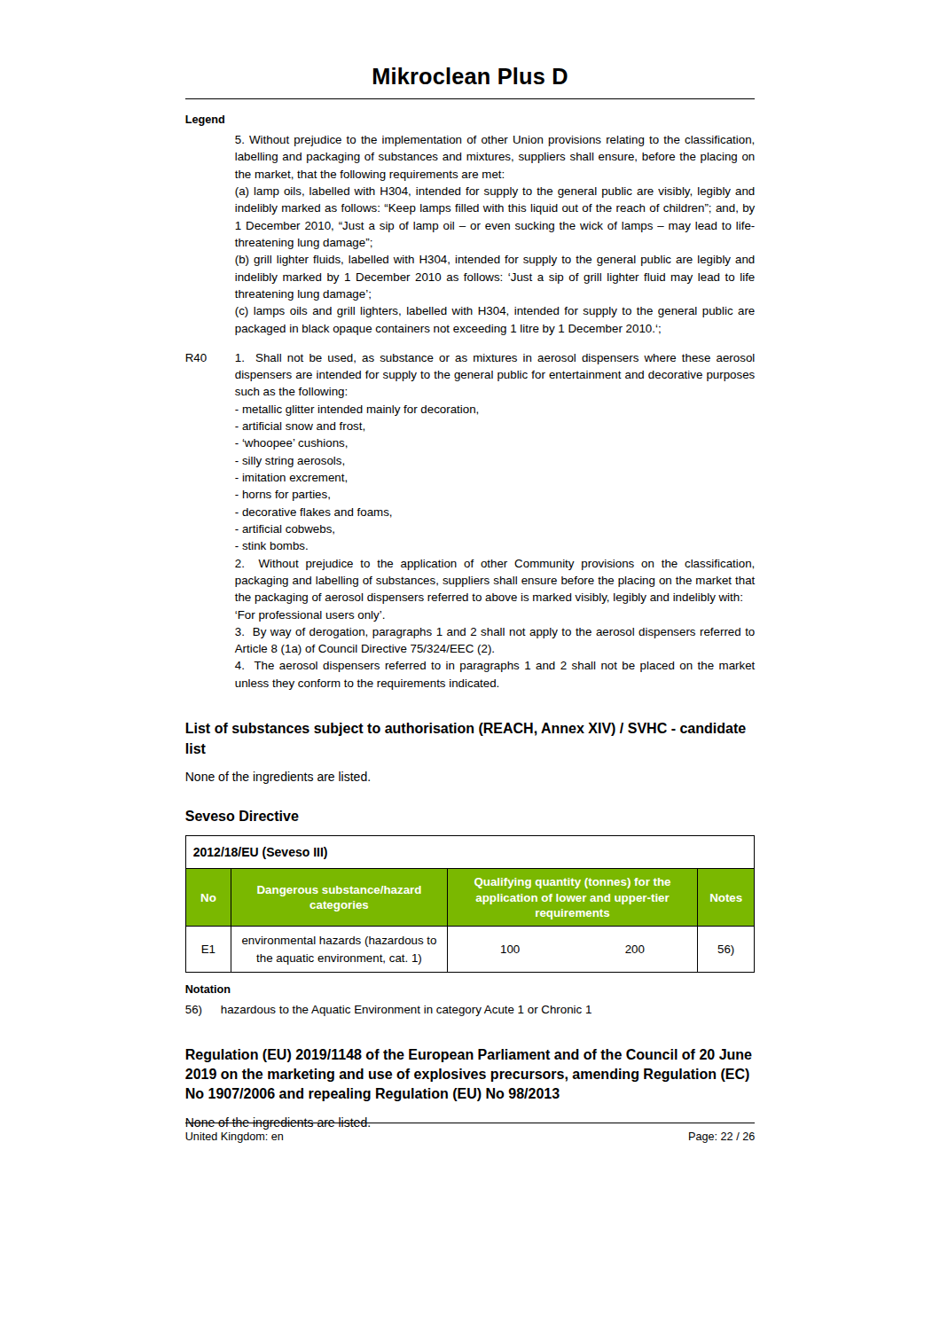Mikroclean Plus D
Legend
5. Without prejudice to the implementation of other Union provisions relating to the classification, labelling and packaging of substances and mixtures, suppliers shall ensure, before the placing on the market, that the following requirements are met:
(a) lamp oils, labelled with H304, intended for supply to the general public are visibly, legibly and indelibly marked as follows: “Keep lamps filled with this liquid out of the reach of children”; and, by 1 December 2010, “Just a sip of lamp oil – or even sucking the wick of lamps – may lead to life-threatening lung damage”;
(b) grill lighter fluids, labelled with H304, intended for supply to the general public are legibly and indelibly marked by 1 December 2010 as follows: ‘Just a sip of grill lighter fluid may lead to life threatening lung damage’;
(c) lamps oils and grill lighters, labelled with H304, intended for supply to the general public are packaged in black opaque containers not exceeding 1 litre by 1 December 2010.‘;
R40
1. Shall not be used, as substance or as mixtures in aerosol dispensers where these aerosol dispensers are intended for supply to the general public for entertainment and decorative purposes such as the following:
- metallic glitter intended mainly for decoration,
- artificial snow and frost,
- ‘whoopee’ cushions,
- silly string aerosols,
- imitation excrement,
- horns for parties,
- decorative flakes and foams,
- artificial cobwebs,
- stink bombs.
2. Without prejudice to the application of other Community provisions on the classification, packaging and labelling of substances, suppliers shall ensure before the placing on the market that the packaging of aerosol dispensers referred to above is marked visibly, legibly and indelibly with:
‘For professional users only’.
3. By way of derogation, paragraphs 1 and 2 shall not apply to the aerosol dispensers referred to Article 8 (1a) of Council Directive 75/324/EEC (2).
4. The aerosol dispensers referred to in paragraphs 1 and 2 shall not be placed on the market unless they conform to the requirements indicated.
List of substances subject to authorisation (REACH, Annex XIV) / SVHC - candidate list
None of the ingredients are listed.
Seveso Directive
| 2012/18/EU (Seveso III) |
| --- |
| No | Dangerous substance/hazard categories | Qualifying quantity (tonnes) for the application of lower and upper-tier requirements | Notes |
| E1 | environmental hazards (hazardous to the aquatic environment, cat. 1) | 100 200 | 56) |
Notation
56)
hazardous to the Aquatic Environment in category Acute 1 or Chronic 1
Regulation (EU) 2019/1148 of the European Parliament and of the Council of 20 June 2019 on the marketing and use of explosives precursors, amending Regulation (EC) No 1907/2006 and repealing Regulation (EU) No 98/2013
None of the ingredients are listed.
United Kingdom: en
Page: 22 / 26